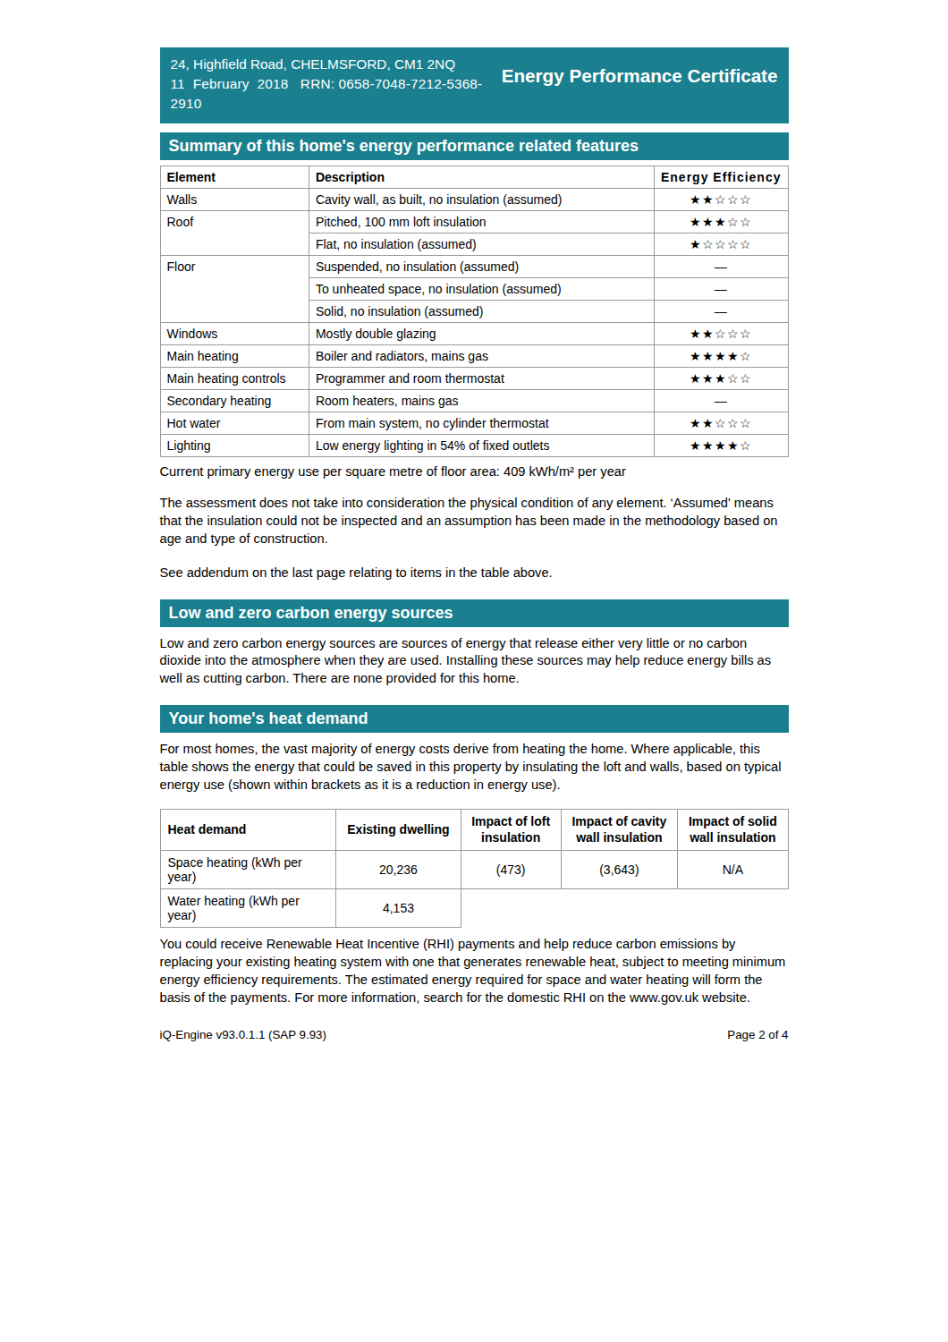24, Highfield Road, CHELMSFORD, CM1 2NQ
11 February 2018 RRN: 0658-7048-7212-5368-2910
Energy Performance Certificate
Summary of this home's energy performance related features
| Element | Description | Energy Efficiency |
| --- | --- | --- |
| Walls | Cavity wall, as built, no insulation (assumed) | ★★☆☆☆ |
| Roof | Pitched, 100 mm loft insulation | ★★★☆☆ |
| | Flat, no insulation (assumed) | ★☆☆☆☆ |
| Floor | Suspended, no insulation (assumed) | — |
| | To unheated space, no insulation (assumed) | — |
| | Solid, no insulation (assumed) | — |
| Windows | Mostly double glazing | ★★☆☆☆ |
| Main heating | Boiler and radiators, mains gas | ★★★★☆ |
| Main heating controls | Programmer and room thermostat | ★★★☆☆ |
| Secondary heating | Room heaters, mains gas | — |
| Hot water | From main system, no cylinder thermostat | ★★☆☆☆ |
| Lighting | Low energy lighting in 54% of fixed outlets | ★★★★☆ |
Current primary energy use per square metre of floor area: 409 kWh/m² per year
The assessment does not take into consideration the physical condition of any element. ‘Assumed' means that the insulation could not be inspected and an assumption has been made in the methodology based on age and type of construction.
See addendum on the last page relating to items in the table above.
Low and zero carbon energy sources
Low and zero carbon energy sources are sources of energy that release either very little or no carbon dioxide into the atmosphere when they are used. Installing these sources may help reduce energy bills as well as cutting carbon. There are none provided for this home.
Your home's heat demand
For most homes, the vast majority of energy costs derive from heating the home. Where applicable, this table shows the energy that could be saved in this property by insulating the loft and walls, based on typical energy use (shown within brackets as it is a reduction in energy use).
| Heat demand | Existing dwelling | Impact of loft insulation | Impact of cavity wall insulation | Impact of solid wall insulation |
| --- | --- | --- | --- | --- |
| Space heating (kWh per year) | 20,236 | (473) | (3,643) | N/A |
| Water heating (kWh per year) | 4,153 | | | |
You could receive Renewable Heat Incentive (RHI) payments and help reduce carbon emissions by replacing your existing heating system with one that generates renewable heat, subject to meeting minimum energy efficiency requirements. The estimated energy required for space and water heating will form the basis of the payments. For more information, search for the domestic RHI on the www.gov.uk website.
iQ-Engine v93.0.1.1 (SAP 9.93)
Page 2 of 4